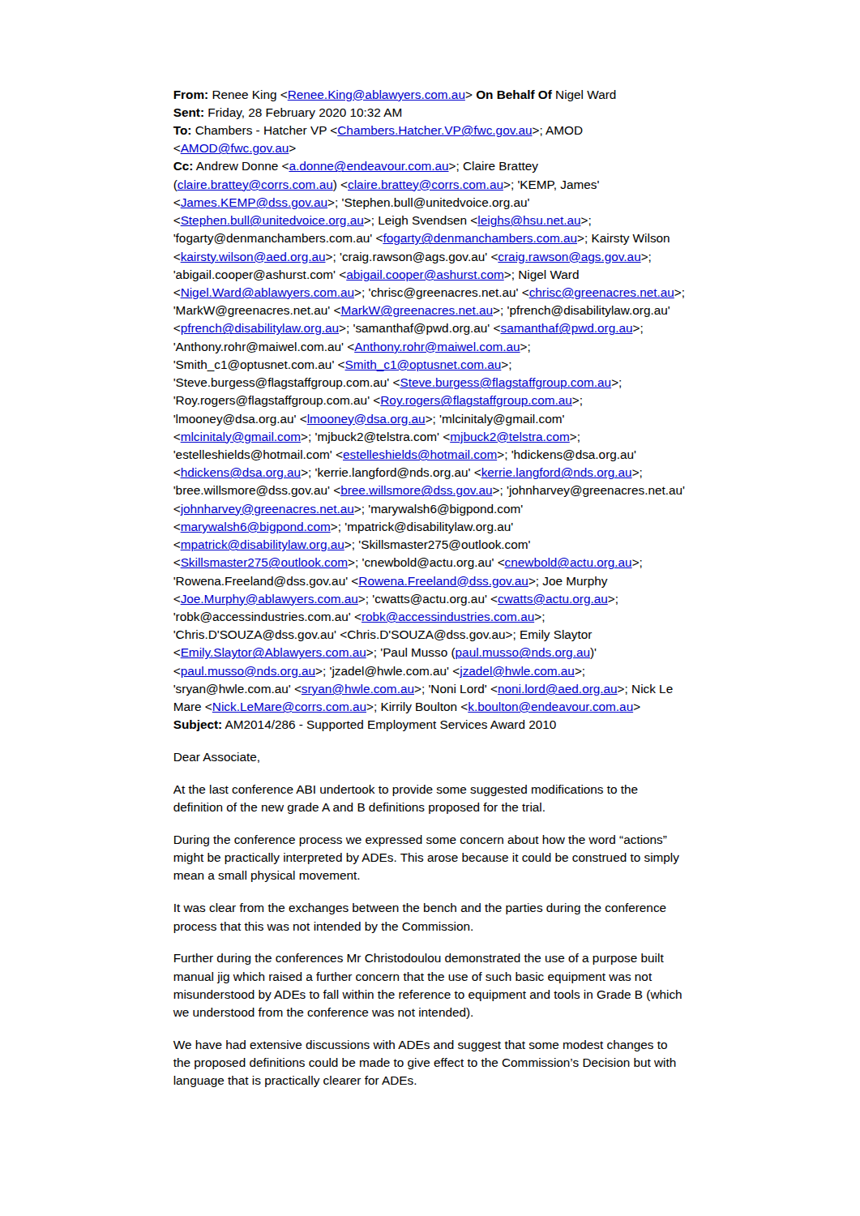From: Renee King <Renee.King@ablawyers.com.au> On Behalf Of Nigel Ward
Sent: Friday, 28 February 2020 10:32 AM
To: Chambers - Hatcher VP <Chambers.Hatcher.VP@fwc.gov.au>; AMOD <AMOD@fwc.gov.au>
Cc: Andrew Donne <a.donne@endeavour.com.au>; Claire Brattey (claire.brattey@corrs.com.au) <claire.brattey@corrs.com.au>; 'KEMP, James' <James.KEMP@dss.gov.au>; 'Stephen.bull@unitedvoice.org.au' <Stephen.bull@unitedvoice.org.au>; Leigh Svendsen <leighs@hsu.net.au>; 'fogarty@denmanchambers.com.au' <fogarty@denmanchambers.com.au>; Kairsty Wilson <kairsty.wilson@aed.org.au>; 'craig.rawson@ags.gov.au' <craig.rawson@ags.gov.au>; 'abigail.cooper@ashurst.com' <abigail.cooper@ashurst.com>; Nigel Ward <Nigel.Ward@ablawyers.com.au>; 'chrisc@greenacres.net.au' <chrisc@greenacres.net.au>; 'MarkW@greenacres.net.au' <MarkW@greenacres.net.au>; 'pfrench@disabilitylaw.org.au' <pfrench@disabilitylaw.org.au>; 'samanthaf@pwd.org.au' <samanthaf@pwd.org.au>; 'Anthony.rohr@maiwel.com.au' <Anthony.rohr@maiwel.com.au>; 'Smith_c1@optusnet.com.au' <Smith_c1@optusnet.com.au>; 'Steve.burgess@flagstaffgroup.com.au' <Steve.burgess@flagstaffgroup.com.au>; 'Roy.rogers@flagstaffgroup.com.au' <Roy.rogers@flagstaffgroup.com.au>; 'lmooney@dsa.org.au' <lmooney@dsa.org.au>; 'mlcinitaly@gmail.com' <mlcinitaly@gmail.com>; 'mjbuck2@telstra.com' <mjbuck2@telstra.com>; 'estelleshields@hotmail.com' <estelleshields@hotmail.com>; 'hdickens@dsa.org.au' <hdickens@dsa.org.au>; 'kerrie.langford@nds.org.au' <kerrie.langford@nds.org.au>; 'bree.willsmore@dss.gov.au' <bree.willsmore@dss.gov.au>; 'johnharvey@greenacres.net.au' <johnharvey@greenacres.net.au>; 'marywalsh6@bigpond.com' <marywalsh6@bigpond.com>; 'mpatrick@disabilitylaw.org.au' <mpatrick@disabilitylaw.org.au>; 'Skillsmaster275@outlook.com' <Skillsmaster275@outlook.com>; 'cnewbold@actu.org.au' <cnewbold@actu.org.au>; 'Rowena.Freeland@dss.gov.au' <Rowena.Freeland@dss.gov.au>; Joe Murphy <Joe.Murphy@ablawyers.com.au>; 'cwatts@actu.org.au' <cwatts@actu.org.au>; 'robk@accessindustries.com.au' <robk@accessindustries.com.au>; 'Chris.D'SOUZA@dss.gov.au' <Chris.D'SOUZA@dss.gov.au>; Emily Slaytor <Emily.Slaytor@Ablawyers.com.au>; 'Paul Musso (paul.musso@nds.org.au)' <paul.musso@nds.org.au>; 'jzadel@hwle.com.au' <jzadel@hwle.com.au>; 'sryan@hwle.com.au' <sryan@hwle.com.au>; 'Noni Lord' <noni.lord@aed.org.au>; Nick Le Mare <Nick.LeMare@corrs.com.au>; Kirrily Boulton <k.boulton@endeavour.com.au>
Subject: AM2014/286 - Supported Employment Services Award 2010
Dear Associate,
At the last conference ABI undertook to provide some suggested modifications to the definition of the new grade A and B definitions proposed for the trial.
During the conference process we expressed some concern about how the word “actions” might be practically interpreted by ADEs. This arose because it could be construed to simply mean a small physical movement.
It was clear from the exchanges between the bench and the parties during the conference process that this was not intended by the Commission.
Further during the conferences Mr Christodoulou demonstrated the use of a purpose built manual jig which raised a further concern that the use of such basic equipment was not misunderstood by ADEs to fall within the reference to equipment and tools in Grade B (which we understood from the conference was not intended).
We have had extensive discussions with ADEs and suggest that some modest changes to the proposed definitions could be made to give effect to the Commission’s Decision but with language that is practically clearer for ADEs.